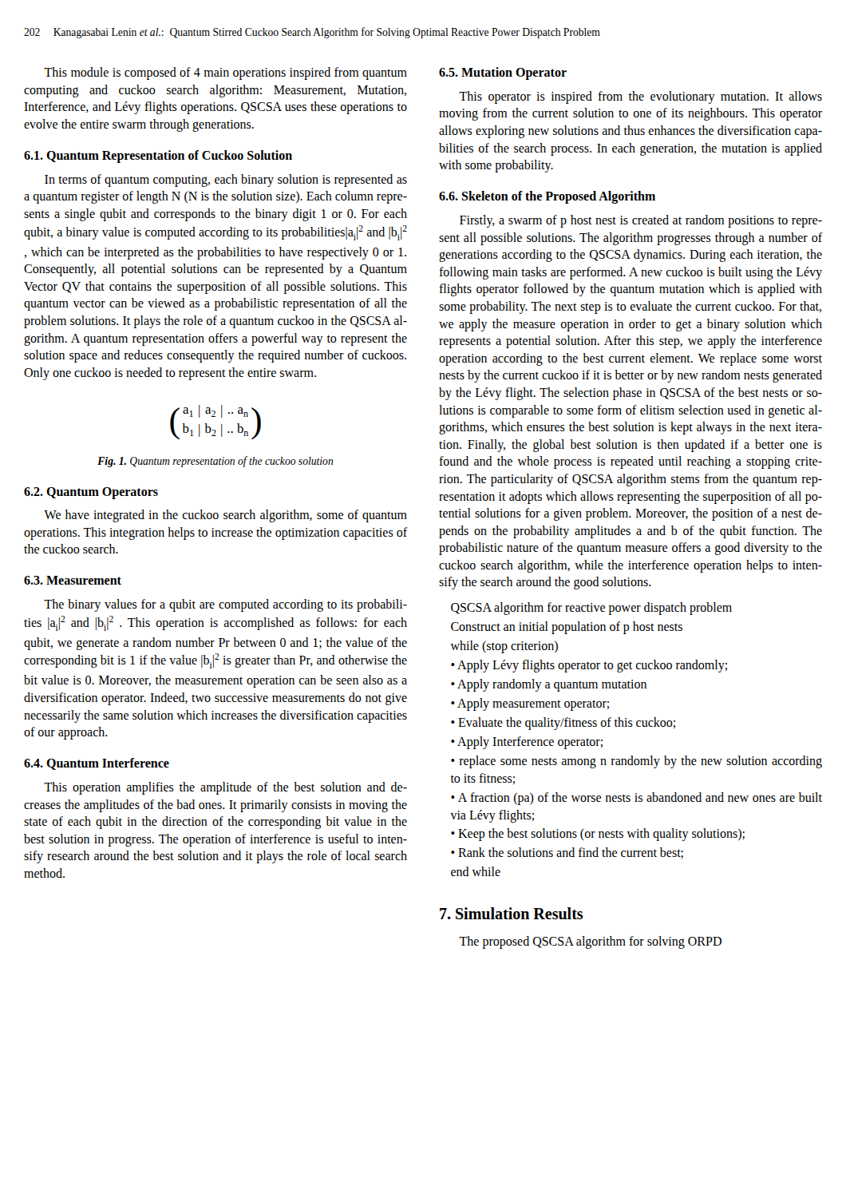202 Kanagasabai Lenin et al.: Quantum Stirred Cuckoo Search Algorithm for Solving Optimal Reactive Power Dispatch Problem
This module is composed of 4 main operations inspired from quantum computing and cuckoo search algorithm: Measurement, Mutation, Interference, and Lévy flights operations. QSCSA uses these operations to evolve the entire swarm through generations.
6.1. Quantum Representation of Cuckoo Solution
In terms of quantum computing, each binary solution is represented as a quantum register of length N (N is the solution size). Each column represents a single qubit and corresponds to the binary digit 1 or 0. For each qubit, a binary value is computed according to its probabilities|ai|2 and |bi|2 , which can be interpreted as the probabilities to have respectively 0 or 1. Consequently, all potential solutions can be represented by a Quantum Vector QV that contains the superposition of all possible solutions. This quantum vector can be viewed as a probabilistic representation of all the problem solutions. It plays the role of a quantum cuckoo in the QSCSA algorithm. A quantum representation offers a powerful way to represent the solution space and reduces consequently the required number of cuckoos. Only one cuckoo is needed to represent the entire swarm.
(
| a 1 | / | a 2 | / | .. a n |
| b 1 | / | b 2 | / | .. b n |
)
Fig. 1. Quantum representation of the cuckoo solution
6.2. Quantum Operators
We have integrated in the cuckoo search algorithm, some of quantum operations. This integration helps to increase the optimization capacities of the cuckoo search.
6.3. Measurement
The binary values for a qubit are computed according to its probabilities |ai|2 and |bi|2 . This operation is accomplished as follows: for each qubit, we generate a random number Pr between 0 and 1; the value of the corresponding bit is 1 if the value |bi|2 is greater than Pr, and otherwise the bit value is 0. Moreover, the measurement operation can be seen also as a diversification operator. Indeed, two successive measurements do not give necessarily the same solution which increases the diversification capacities of our approach.
6.4. Quantum Interference
This operation amplifies the amplitude of the best solution and decreases the amplitudes of the bad ones. It primarily consists in moving the state of each qubit in the direction of the corresponding bit value in the best solution in progress. The operation of interference is useful to intensify research around the best solution and it plays the role of local search method.
6.5. Mutation Operator
This operator is inspired from the evolutionary mutation. It allows moving from the current solution to one of its neighbours. This operator allows exploring new solutions and thus enhances the diversification capabilities of the search process. In each generation, the mutation is applied with some probability.
6.6. Skeleton of the Proposed Algorithm
Firstly, a swarm of p host nest is created at random positions to represent all possible solutions. The algorithm progresses through a number of generations according to the QSCSA dynamics. During each iteration, the following main tasks are performed. A new cuckoo is built using the Lévy flights operator followed by the quantum mutation which is applied with some probability. The next step is to evaluate the current cuckoo. For that, we apply the measure operation in order to get a binary solution which represents a potential solution. After this step, we apply the interference operation according to the best current element. We replace some worst nests by the current cuckoo if it is better or by new random nests generated by the Lévy flight. The selection phase in QSCSA of the best nests or solutions is comparable to some form of elitism selection used in genetic algorithms, which ensures the best solution is kept always in the next iteration. Finally, the global best solution is then updated if a better one is found and the whole process is repeated until reaching a stopping criterion. The particularity of QSCSA algorithm stems from the quantum representation it adopts which allows representing the superposition of all potential solutions for a given problem. Moreover, the position of a nest depends on the probability amplitudes a and b of the qubit function. The probabilistic nature of the quantum measure offers a good diversity to the cuckoo search algorithm, while the interference operation helps to intensify the search around the good solutions.
QSCSA algorithm for reactive power dispatch problem
Construct an initial population of p host nests
while (stop criterion)
• Apply Lévy flights operator to get cuckoo randomly;
• Apply randomly a quantum mutation
• Apply measurement operator;
• Evaluate the quality/fitness of this cuckoo;
• Apply Interference operator;
• replace some nests among n randomly by the new solution according to its fitness;
• A fraction (pa) of the worse nests is abandoned and new ones are built via Lévy flights;
• Keep the best solutions (or nests with quality solutions);
• Rank the solutions and find the current best;
end while
7. Simulation Results
The proposed QSCSA algorithm for solving ORPD